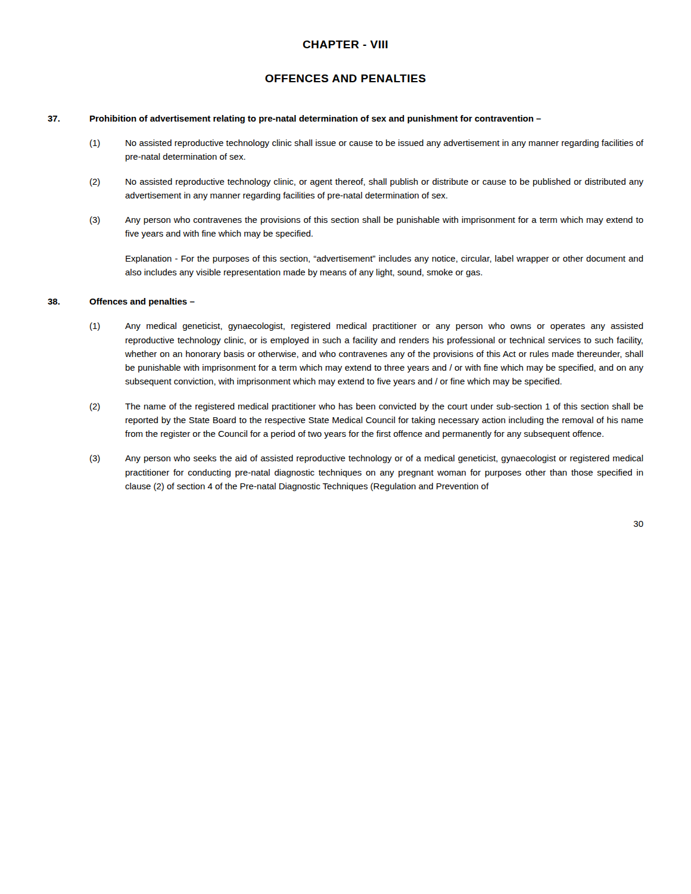CHAPTER - VIII
OFFENCES AND PENALTIES
37.
Prohibition of advertisement relating to pre-natal determination of sex and punishment for contravention –
(1)
No assisted reproductive technology clinic shall issue or cause to be issued any advertisement in any manner regarding facilities of pre-natal determination of sex.
(2)
No assisted reproductive technology clinic, or agent thereof, shall publish or distribute or cause to be published or distributed any advertisement in any manner regarding facilities of pre-natal determination of sex.
(3)
Any person who contravenes the provisions of this section shall be punishable with imprisonment for a term which may extend to five years and with fine which may be specified.
Explanation - For the purposes of this section, “advertisement” includes any notice, circular, label wrapper or other document and also includes any visible representation made by means of any light, sound, smoke or gas.
38.
Offences and penalties –
(1)
Any medical geneticist, gynaecologist, registered medical practitioner or any person who owns or operates any assisted reproductive technology clinic, or is employed in such a facility and renders his professional or technical services to such facility, whether on an honorary basis or otherwise, and who contravenes any of the provisions of this Act or rules made thereunder, shall be punishable with imprisonment for a term which may extend to three years and / or with fine which may be specified, and on any subsequent conviction, with imprisonment which may extend to five years and / or fine which may be specified.
(2)
The name of the registered medical practitioner who has been convicted by the court under sub-section 1 of this section shall be reported by the State Board to the respective State Medical Council for taking necessary action including the removal of his name from the register or the Council for a period of two years for the first offence and permanently for any subsequent offence.
(3)
Any person who seeks the aid of assisted reproductive technology or of a medical geneticist, gynaecologist or registered medical practitioner for conducting pre-natal diagnostic techniques on any pregnant woman for purposes other than those specified in clause (2) of section 4 of the Pre-natal Diagnostic Techniques (Regulation and Prevention of
30